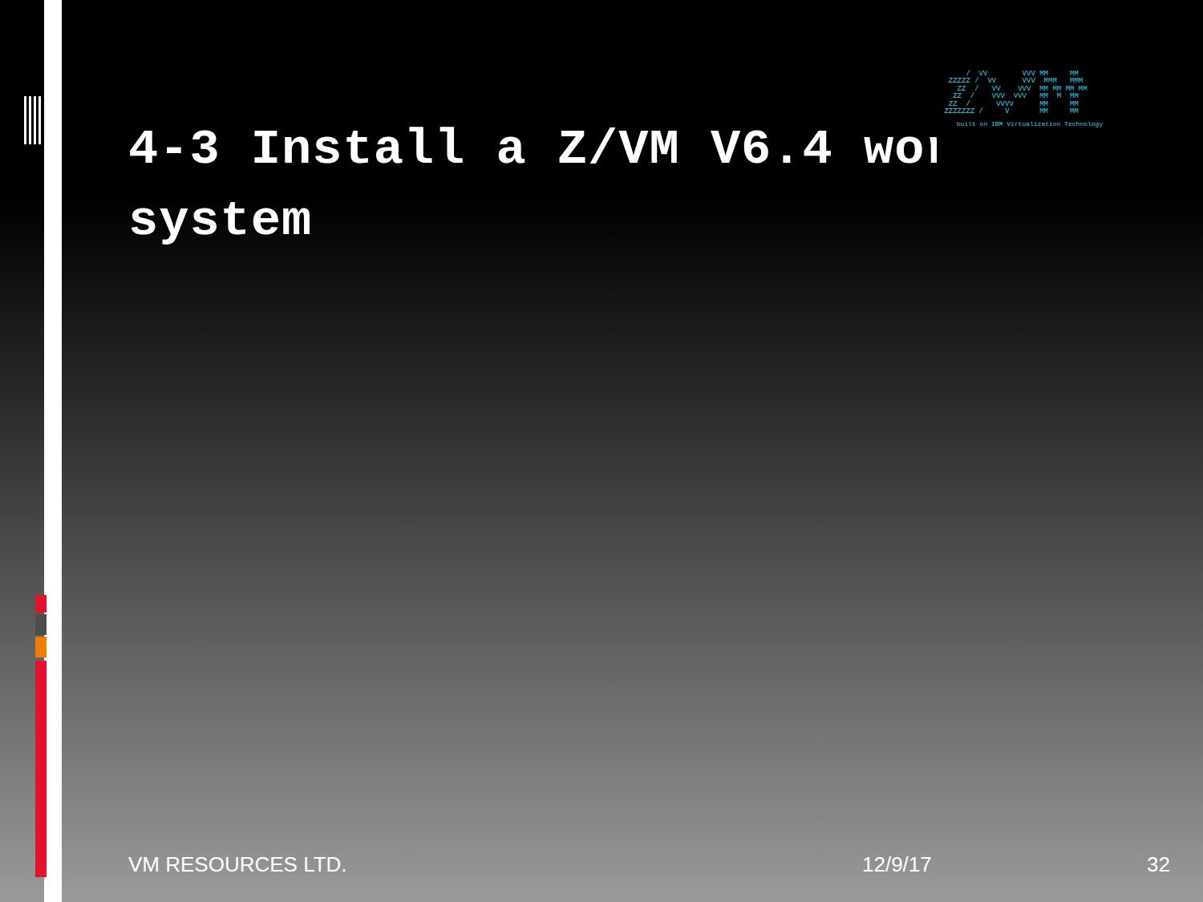4-3 Install a Z/VM V6.4 work system
/ VV VVV MM MM ZZZZZ / VV VVV MMM MMM ZZ / VV VVV MM MM MM MM ZZ / VVV VVV MM M MM ZZ / VVVV MM MM ZZZZZZZ / V MM MM built on IBM Virtualization Technology
VM RESOURCES LTD. 12/9/17 32